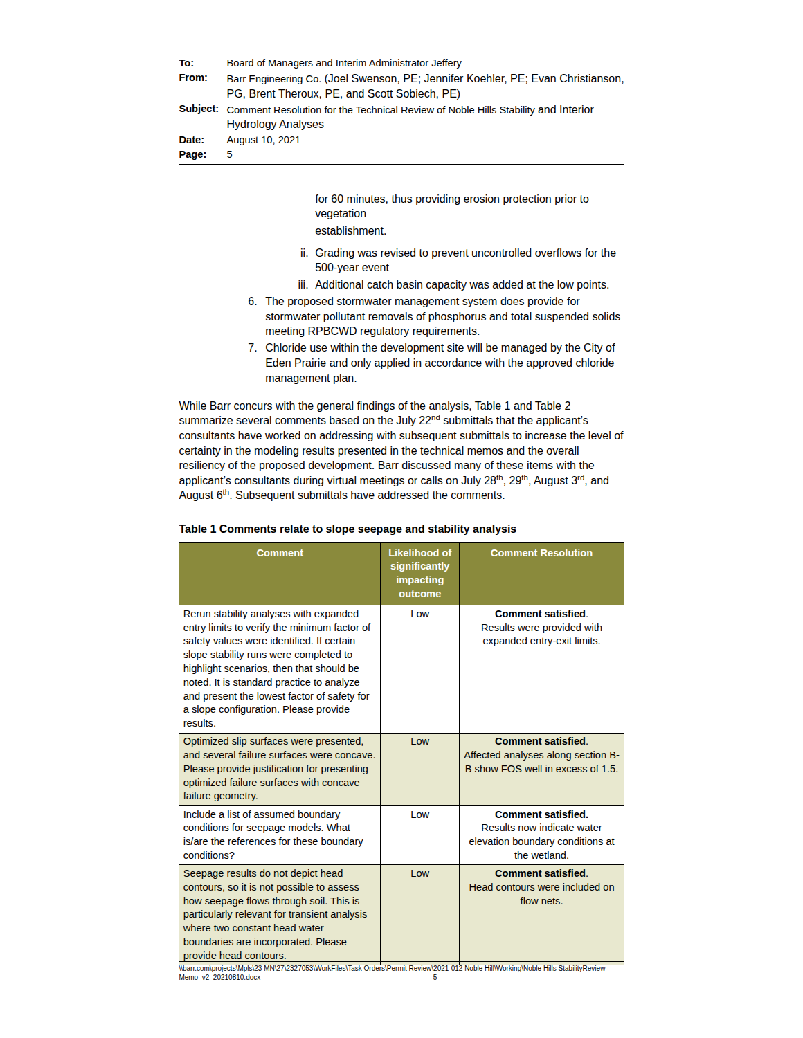| To: | Board of Managers and Interim Administrator Jeffery |
| From: | Barr Engineering Co. (Joel Swenson, PE; Jennifer Koehler, PE; Evan Christianson, PG, Brent Theroux, PE, and Scott Sobiech, PE) |
| Subject: | Comment Resolution for the Technical Review of Noble Hills Stability and Interior Hydrology Analyses |
| Date: | August 10, 2021 |
| Page: | 5 |
for 60 minutes, thus providing erosion protection prior to vegetation
establishment.
ii.
Grading was revised to prevent uncontrolled overflows for the 500-year event
iii.
Additional catch basin capacity was added at the low points.
6.
The proposed stormwater management system does provide for stormwater pollutant removals of phosphorus and total suspended solids meeting RPBCWD regulatory requirements.
7.
Chloride use within the development site will be managed by the City of Eden Prairie and only applied in accordance with the approved chloride management plan.
While Barr concurs with the general findings of the analysis, Table 1 and Table 2 summarize several comments based on the July 22nd submittals that the applicant’s consultants have worked on addressing with subsequent submittals to increase the level of certainty in the modeling results presented in the technical memos and the overall resiliency of the proposed development. Barr discussed many of these items with the applicant’s consultants during virtual meetings or calls on July 28th, 29th, August 3rd, and August 6th. Subsequent submittals have addressed the comments.
Table 1 Comments relate to slope seepage and stability analysis
| Comment | Likelihood of significantly impacting outcome | Comment Resolution |
| --- | --- | --- |
| Rerun stability analyses with expanded entry limits to verify the minimum factor of safety values were identified. If certain slope stability runs were completed to highlight scenarios, then that should be noted. It is standard practice to analyze and present the lowest factor of safety for a slope configuration. Please provide results. | Low | Comment satisfied . Results were provided with expanded entry-exit limits. |
| Optimized slip surfaces were presented, and several failure surfaces were concave. Please provide justification for presenting optimized failure surfaces with concave failure geometry. | Low | Comment satisfied . Affected analyses along section B-B show FOS well in excess of 1.5. |
| Include a list of assumed boundary conditions for seepage models. What is/are the references for these boundary conditions? | Low | Comment satisfied. Results now indicate water elevation boundary conditions at the wetland. |
| Seepage results do not depict head contours, so it is not possible to assess how seepage flows through soil. This is particularly relevant for transient analysis where two constant head water boundaries are incorporated. Please provide head contours. | Low | Comment satisfied . Head contours were included on flow nets. |
\\barr.com\projects\Mpls\23 MN\27\2327053\WorkFiles\Task Orders\Permit Review\2021-012 Noble Hill\Working\Noble Hills StabilityReview Memo_v2_20210810.docx5